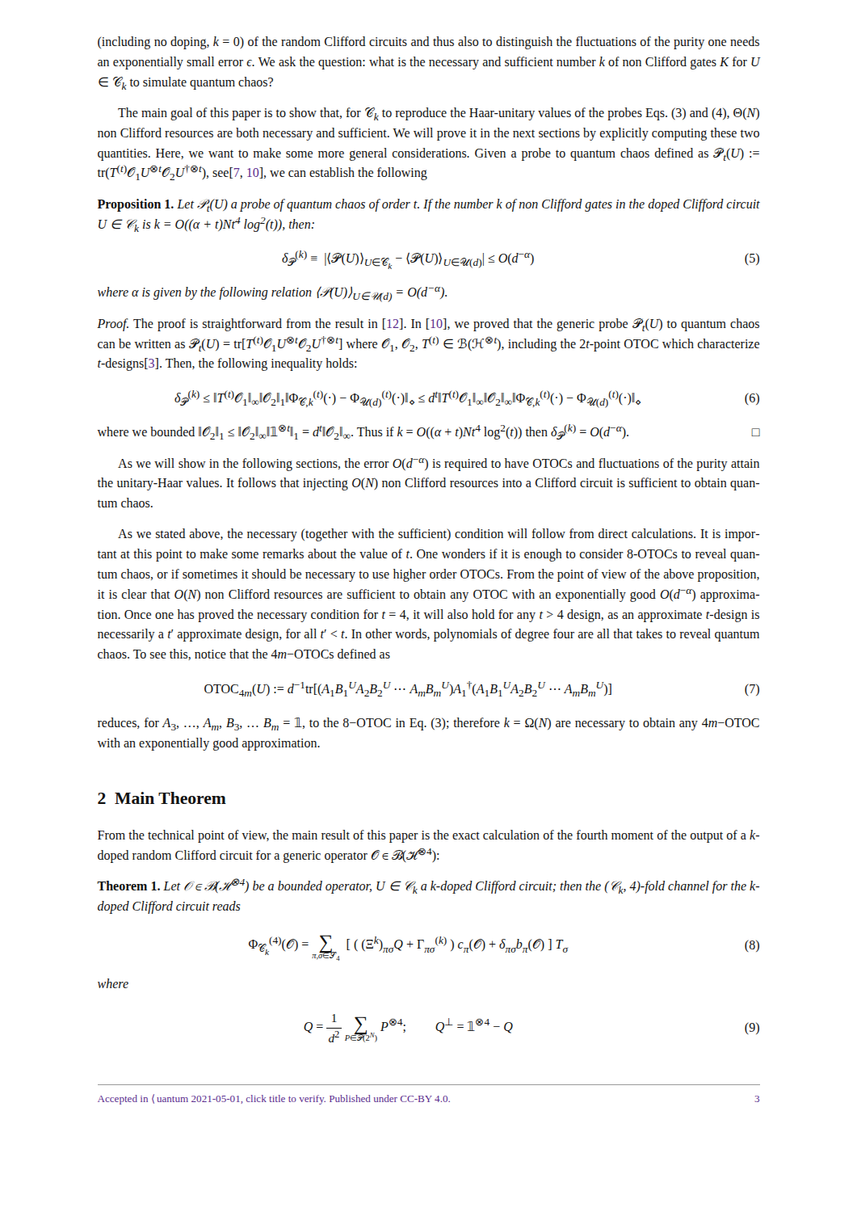(including no doping, k = 0) of the random Clifford circuits and thus also to distinguish the fluctuations of the purity one needs an exponentially small error ϵ. We ask the question: what is the necessary and sufficient number k of non Clifford gates K for U ∈ 𝒞k to simulate quantum chaos?
The main goal of this paper is to show that, for 𝒞k to reproduce the Haar-unitary values of the probes Eqs. (3) and (4), Θ(N) non Clifford resources are both necessary and sufficient. We will prove it in the next sections by explicitly computing these two quantities. Here, we want to make some more general considerations. Given a probe to quantum chaos defined as 𝒫t(U) := tr(T(t)𝒪1U⊗t𝒪2U†⊗t), see[7, 10], we can establish the following
Proposition 1. Let 𝒫t(U) a probe of quantum chaos of order t. If the number k of non Clifford gates in the doped Clifford circuit U ∈ 𝒞k is k = O((α + t)Nt4 log2(t)), then:
δ𝒫(k) ≡ |⟨𝒫(U)⟩U∈𝒞k − ⟨𝒫(U)⟩U∈𝒰(d)| ≤ O(d−α)
(5)
where α is given by the following relation ⟨𝒫(U)⟩U∈𝒰(d) = O(d−α).
Proof. The proof is straightforward from the result in [12]. In [10], we proved that the generic probe 𝒫t(U) to quantum chaos can be written as 𝒫t(U) = tr[T(t)𝒪1U⊗t𝒪2U†⊗t] where 𝒪1, 𝒪2, T(t) ∈ ℬ(ℋ⊗t), including the 2t-point OTOC which characterize t-designs[3]. Then, the following inequality holds:
δ𝒫(k) ≤ ‖T(t)𝒪1‖∞‖𝒪2‖1‖Φ𝒞,k(t)(·) − Φ𝒰(d)(t)(·)‖⋄ ≤ dt‖T(t)𝒪1‖∞‖𝒪2‖∞‖Φ𝒞,k(t)(·) − Φ𝒰(d)(t)(·)‖⋄
(6)
where we bounded ‖𝒪2‖1 ≤ ‖𝒪2‖∞‖𝟙⊗t‖1 = dt‖𝒪2‖∞. Thus if k = O((α + t)Nt4 log2(t)) then δ𝒫(k) = O(d−α). □
As we will show in the following sections, the error O(d−α) is required to have OTOCs and fluctuations of the purity attain the unitary-Haar values. It follows that injecting O(N) non Clifford resources into a Clifford circuit is sufficient to obtain quantum chaos.
As we stated above, the necessary (together with the sufficient) condition will follow from direct calculations. It is important at this point to make some remarks about the value of t. One wonders if it is enough to consider 8-OTOCs to reveal quantum chaos, or if sometimes it should be necessary to use higher order OTOCs. From the point of view of the above proposition, it is clear that O(N) non Clifford resources are sufficient to obtain any OTOC with an exponentially good O(d−α) approximation. Once one has proved the necessary condition for t = 4, it will also hold for any t > 4 design, as an approximate t-design is necessarily a t′ approximate design, for all t′ < t. In other words, polynomials of degree four are all that takes to reveal quantum chaos. To see this, notice that the 4m−OTOCs defined as
OTOC4m(U) := d−1tr[(A1B1UA2B2U ⋯ AmBmU)A1†(A1B1UA2B2U ⋯ AmBmU)]
(7)
reduces, for A3, …, Am, B3, … Bm = 𝟙, to the 8−OTOC in Eq. (3); therefore k = Ω(N) are necessary to obtain any 4m−OTOC with an exponentially good approximation.
2 Main Theorem
From the technical point of view, the main result of this paper is the exact calculation of the fourth moment of the output of a k-doped random Clifford circuit for a generic operator 𝒪 ∈ ℬ(ℋ⊗4):
Theorem 1. Let 𝒪 ∈ ℬ(ℋ⊗4) be a bounded operator, U ∈ 𝒞k a k-doped Clifford circuit; then the (𝒞k, 4)-fold channel for the k-doped Clifford circuit reads
Φ𝒞k(4)(𝒪) = ∑π,σ∈𝒮4 [ ( (Ξk)πσQ + Γπσ(k) ) cπ(𝒪) + δπσbπ(𝒪) ] Tσ
(8)
where
Q = 1 d2 ∑P∈𝒫(2N) P⊗4; Q⊥ = 𝟙⊗4 − Q
(9)
Accepted in ⟨ uantum 2021-05-01, click title to verify. Published under CC-BY 4.0. 3